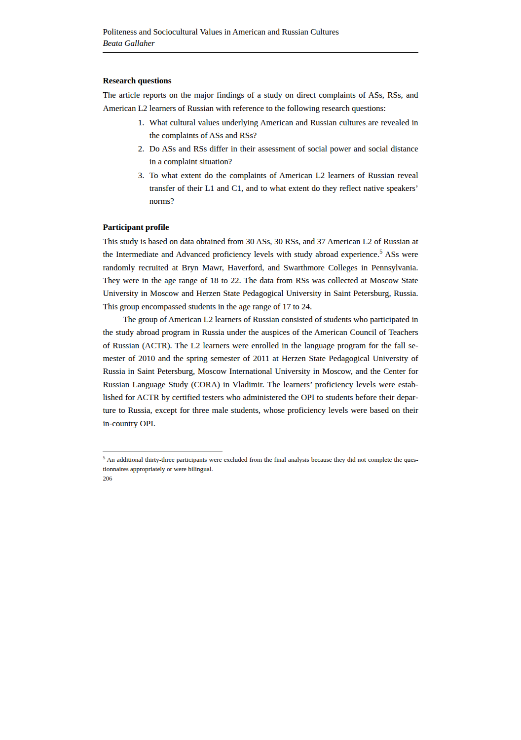Politeness and Sociocultural Values in American and Russian Cultures
Beata Gallaher
Research questions
The article reports on the major findings of a study on direct complaints of ASs, RSs, and American L2 learners of Russian with reference to the following research questions:
What cultural values underlying American and Russian cultures are revealed in the complaints of ASs and RSs?
Do ASs and RSs differ in their assessment of social power and social distance in a complaint situation?
To what extent do the complaints of American L2 learners of Russian reveal transfer of their L1 and C1, and to what extent do they reflect native speakers’ norms?
Participant profile
This study is based on data obtained from 30 ASs, 30 RSs, and 37 American L2 of Russian at the Intermediate and Advanced proficiency levels with study abroad experience.5 ASs were randomly recruited at Bryn Mawr, Haverford, and Swarthmore Colleges in Pennsylvania. They were in the age range of 18 to 22. The data from RSs was collected at Moscow State University in Moscow and Herzen State Pedagogical University in Saint Petersburg, Russia. This group encompassed students in the age range of 17 to 24.
The group of American L2 learners of Russian consisted of students who participated in the study abroad program in Russia under the auspices of the American Council of Teachers of Russian (ACTR). The L2 learners were enrolled in the language program for the fall semester of 2010 and the spring semester of 2011 at Herzen State Pedagogical University of Russia in Saint Petersburg, Moscow International University in Moscow, and the Center for Russian Language Study (CORA) in Vladimir. The learners’ proficiency levels were established for ACTR by certified testers who administered the OPI to students before their departure to Russia, except for three male students, whose proficiency levels were based on their in-country OPI.
5 An additional thirty-three participants were excluded from the final analysis because they did not complete the questionnaires appropriately or were bilingual.
206